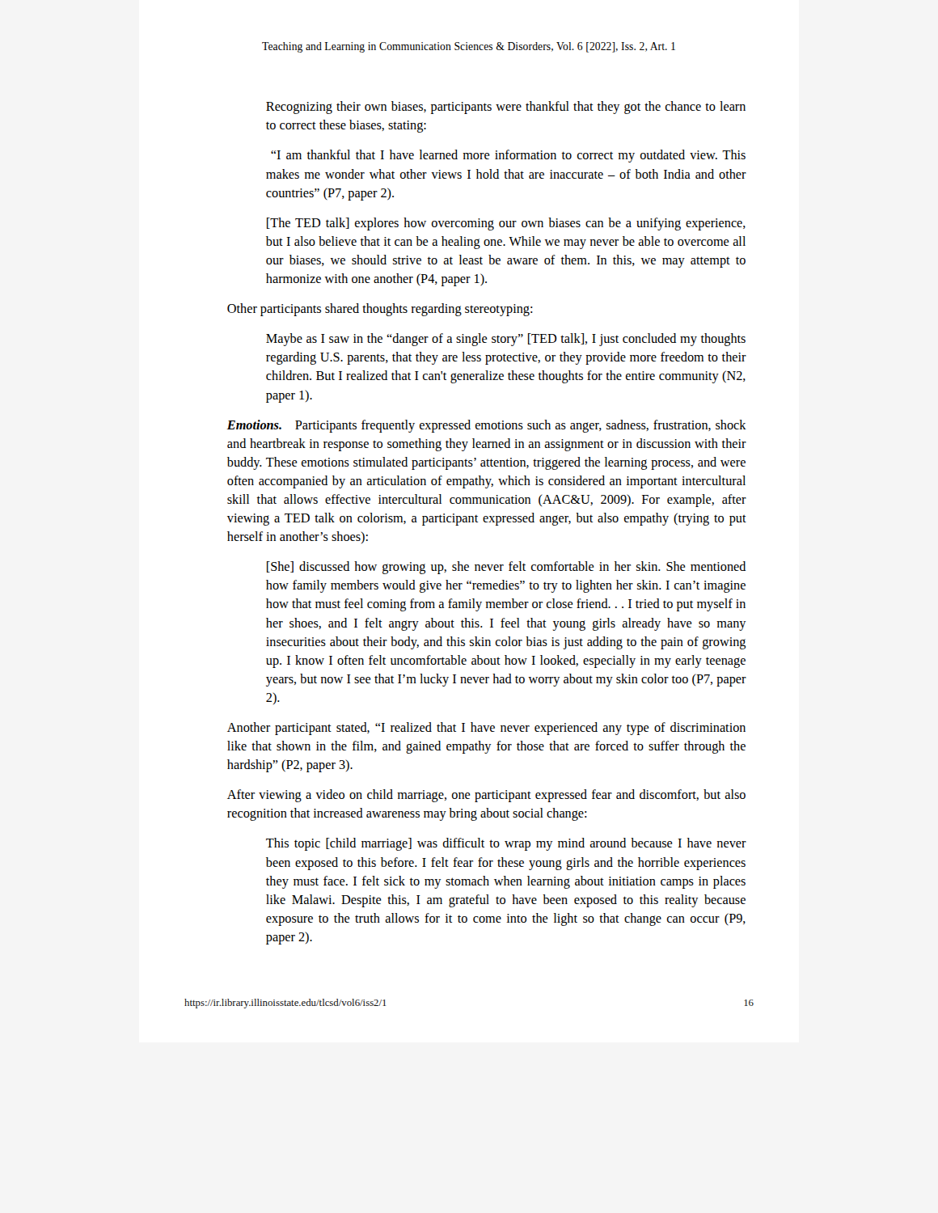Teaching and Learning in Communication Sciences & Disorders, Vol. 6 [2022], Iss. 2, Art. 1
Recognizing their own biases, participants were thankful that they got the chance to learn to correct these biases, stating:
“I am thankful that I have learned more information to correct my outdated view. This makes me wonder what other views I hold that are inaccurate – of both India and other countries” (P7, paper 2).
[The TED talk] explores how overcoming our own biases can be a unifying experience, but I also believe that it can be a healing one. While we may never be able to overcome all our biases, we should strive to at least be aware of them. In this, we may attempt to harmonize with one another (P4, paper 1).
Other participants shared thoughts regarding stereotyping:
Maybe as I saw in the “danger of a single story” [TED talk], I just concluded my thoughts regarding U.S. parents, that they are less protective, or they provide more freedom to their children. But I realized that I can't generalize these thoughts for the entire community (N2, paper 1).
Emotions. Participants frequently expressed emotions such as anger, sadness, frustration, shock and heartbreak in response to something they learned in an assignment or in discussion with their buddy. These emotions stimulated participants’ attention, triggered the learning process, and were often accompanied by an articulation of empathy, which is considered an important intercultural skill that allows effective intercultural communication (AAC&U, 2009). For example, after viewing a TED talk on colorism, a participant expressed anger, but also empathy (trying to put herself in another’s shoes):
[She] discussed how growing up, she never felt comfortable in her skin. She mentioned how family members would give her “remedies” to try to lighten her skin. I can’t imagine how that must feel coming from a family member or close friend. . . I tried to put myself in her shoes, and I felt angry about this. I feel that young girls already have so many insecurities about their body, and this skin color bias is just adding to the pain of growing up. I know I often felt uncomfortable about how I looked, especially in my early teenage years, but now I see that I’m lucky I never had to worry about my skin color too (P7, paper 2).
Another participant stated, “I realized that I have never experienced any type of discrimination like that shown in the film, and gained empathy for those that are forced to suffer through the hardship” (P2, paper 3).
After viewing a video on child marriage, one participant expressed fear and discomfort, but also recognition that increased awareness may bring about social change:
This topic [child marriage] was difficult to wrap my mind around because I have never been exposed to this before. I felt fear for these young girls and the horrible experiences they must face. I felt sick to my stomach when learning about initiation camps in places like Malawi. Despite this, I am grateful to have been exposed to this reality because exposure to the truth allows for it to come into the light so that change can occur (P9, paper 2).
https://ir.library.illinoisstate.edu/tlcsd/vol6/iss2/1 16